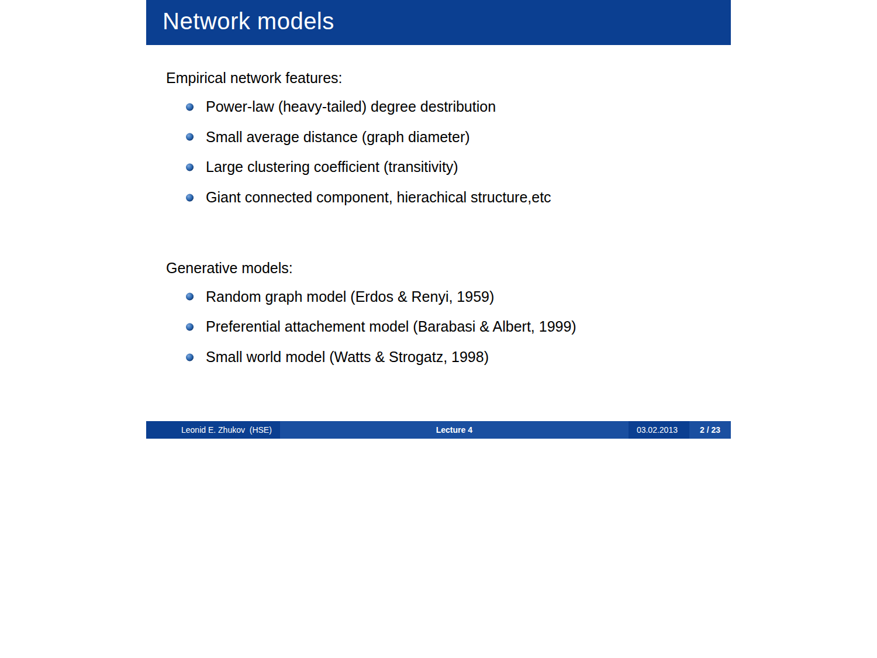Network models
Empirical network features:
Power-law (heavy-tailed) degree destribution
Small average distance (graph diameter)
Large clustering coefficient (transitivity)
Giant connected component, hierachical structure,etc
Generative models:
Random graph model (Erdos & Renyi, 1959)
Preferential attachement model (Barabasi & Albert, 1999)
Small world model (Watts & Strogatz, 1998)
Leonid E. Zhukov (HSE)
Lecture 4
03.02.2013
2 / 23